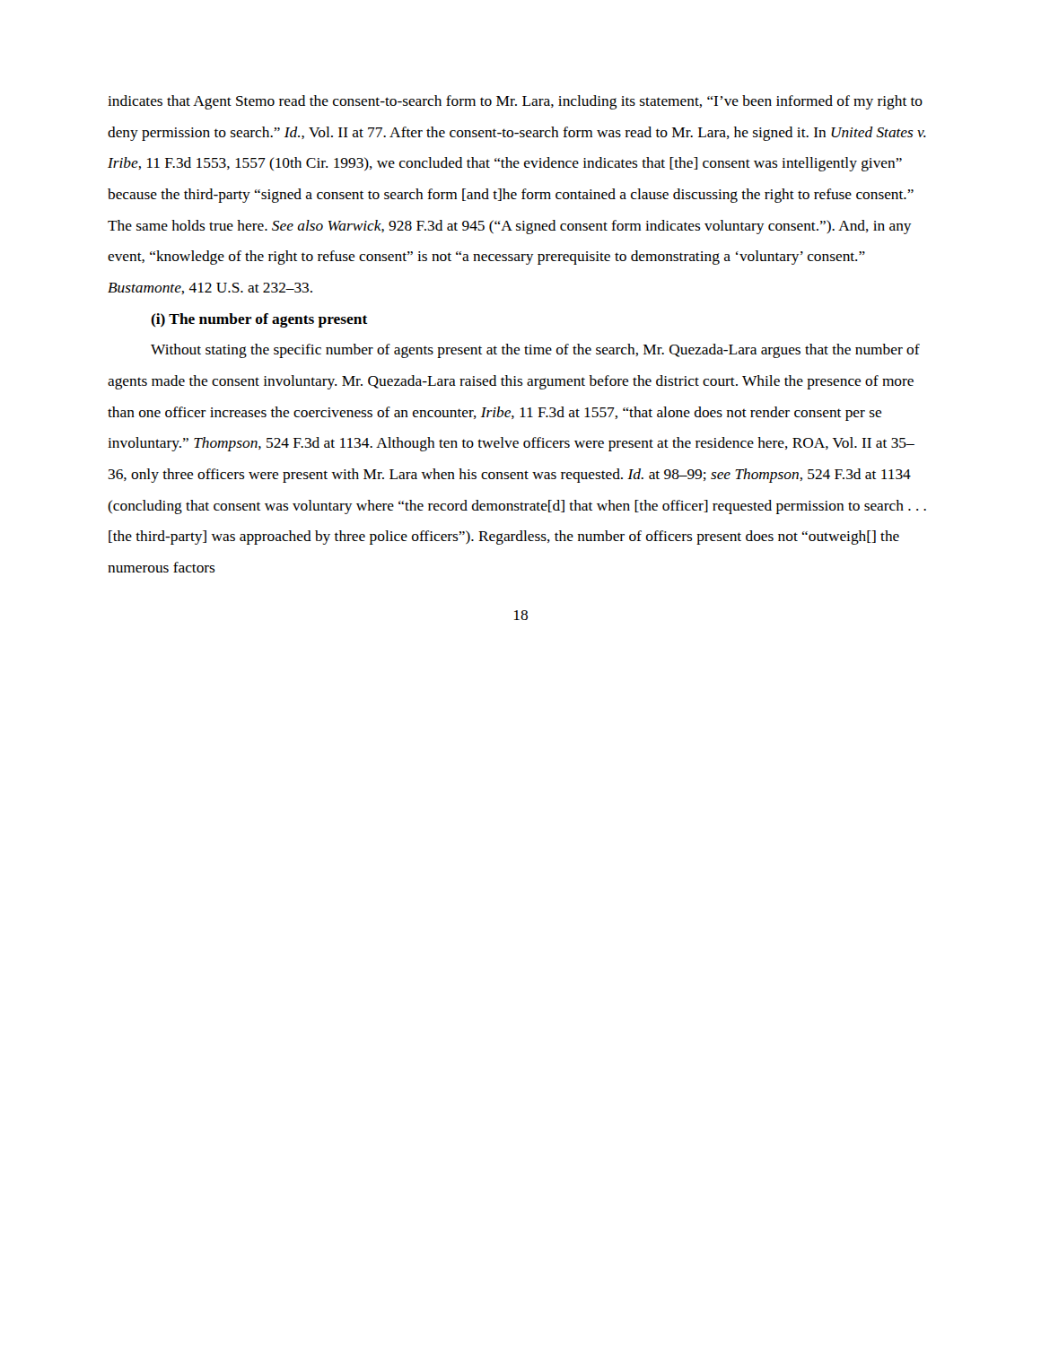indicates that Agent Stemo read the consent-to-search form to Mr. Lara, including its statement, “I’ve been informed of my right to deny permission to search.” Id., Vol. II at 77. After the consent-to-search form was read to Mr. Lara, he signed it. In United States v. Iribe, 11 F.3d 1553, 1557 (10th Cir. 1993), we concluded that “the evidence indicates that [the] consent was intelligently given” because the third-party “signed a consent to search form [and t]he form contained a clause discussing the right to refuse consent.” The same holds true here. See also Warwick, 928 F.3d at 945 (“A signed consent form indicates voluntary consent.”). And, in any event, “knowledge of the right to refuse consent” is not “a necessary prerequisite to demonstrating a ‘voluntary’ consent.” Bustamonte, 412 U.S. at 232–33.
(i) The number of agents present
Without stating the specific number of agents present at the time of the search, Mr. Quezada-Lara argues that the number of agents made the consent involuntary. Mr. Quezada-Lara raised this argument before the district court. While the presence of more than one officer increases the coerciveness of an encounter, Iribe, 11 F.3d at 1557, “that alone does not render consent per se involuntary.” Thompson, 524 F.3d at 1134. Although ten to twelve officers were present at the residence here, ROA, Vol. II at 35–36, only three officers were present with Mr. Lara when his consent was requested. Id. at 98–99; see Thompson, 524 F.3d at 1134 (concluding that consent was voluntary where “the record demonstrate[d] that when [the officer] requested permission to search . . . [the third-party] was approached by three police officers”). Regardless, the number of officers present does not “outweigh[] the numerous factors
18